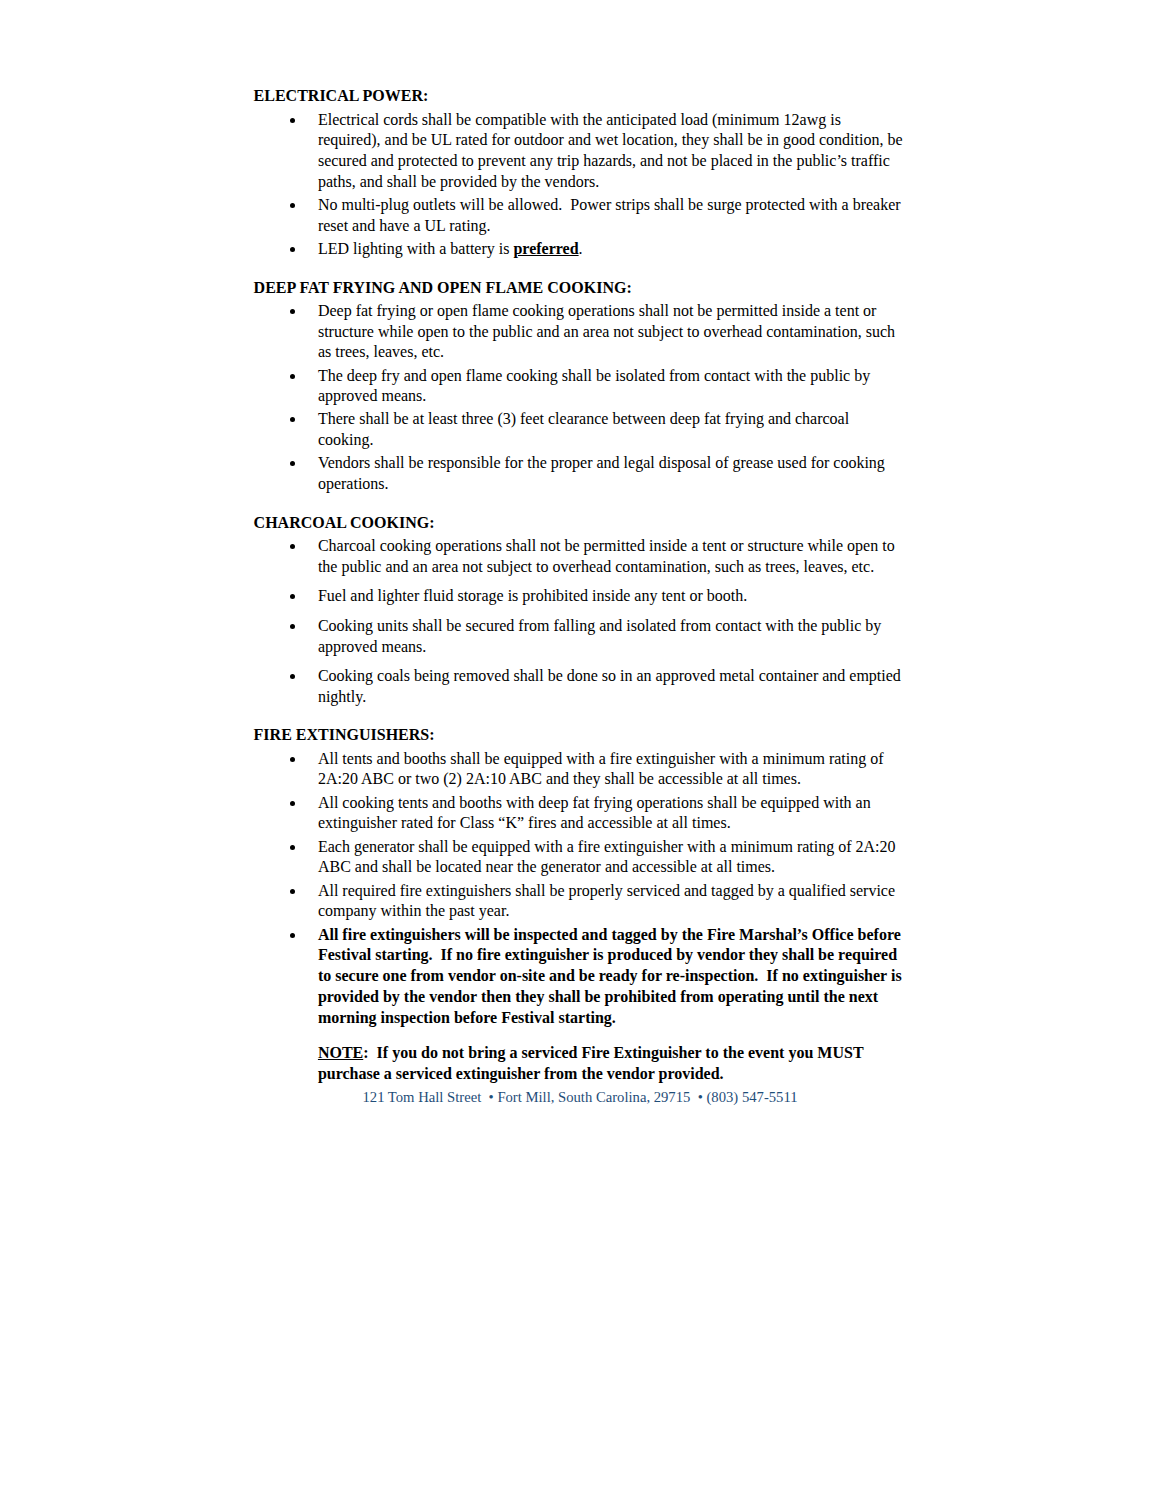Electrical Power:
Electrical cords shall be compatible with the anticipated load (minimum 12awg is required), and be UL rated for outdoor and wet location, they shall be in good condition, be secured and protected to prevent any trip hazards, and not be placed in the public’s traffic paths, and shall be provided by the vendors.
No multi-plug outlets will be allowed. Power strips shall be surge protected with a breaker reset and have a UL rating.
LED lighting with a battery is preferred.
Deep Fat Frying and Open Flame Cooking:
Deep fat frying or open flame cooking operations shall not be permitted inside a tent or structure while open to the public and an area not subject to overhead contamination, such as trees, leaves, etc.
The deep fry and open flame cooking shall be isolated from contact with the public by approved means.
There shall be at least three (3) feet clearance between deep fat frying and charcoal cooking.
Vendors shall be responsible for the proper and legal disposal of grease used for cooking operations.
Charcoal Cooking:
Charcoal cooking operations shall not be permitted inside a tent or structure while open to the public and an area not subject to overhead contamination, such as trees, leaves, etc.
Fuel and lighter fluid storage is prohibited inside any tent or booth.
Cooking units shall be secured from falling and isolated from contact with the public by approved means.
Cooking coals being removed shall be done so in an approved metal container and emptied nightly.
Fire Extinguishers:
All tents and booths shall be equipped with a fire extinguisher with a minimum rating of 2A:20 ABC or two (2) 2A:10 ABC and they shall be accessible at all times.
All cooking tents and booths with deep fat frying operations shall be equipped with an extinguisher rated for Class “K” fires and accessible at all times.
Each generator shall be equipped with a fire extinguisher with a minimum rating of 2A:20 ABC and shall be located near the generator and accessible at all times.
All required fire extinguishers shall be properly serviced and tagged by a qualified service company within the past year.
All fire extinguishers will be inspected and tagged by the Fire Marshal’s Office before Festival starting. If no fire extinguisher is produced by vendor they shall be required to secure one from vendor on-site and be ready for re-inspection. If no extinguisher is provided by the vendor then they shall be prohibited from operating until the next morning inspection before Festival starting.
NOTE: If you do not bring a serviced Fire Extinguisher to the event you MUST purchase a serviced extinguisher from the vendor provided.
121 Tom Hall Street • Fort Mill, South Carolina, 29715 • (803) 547-5511